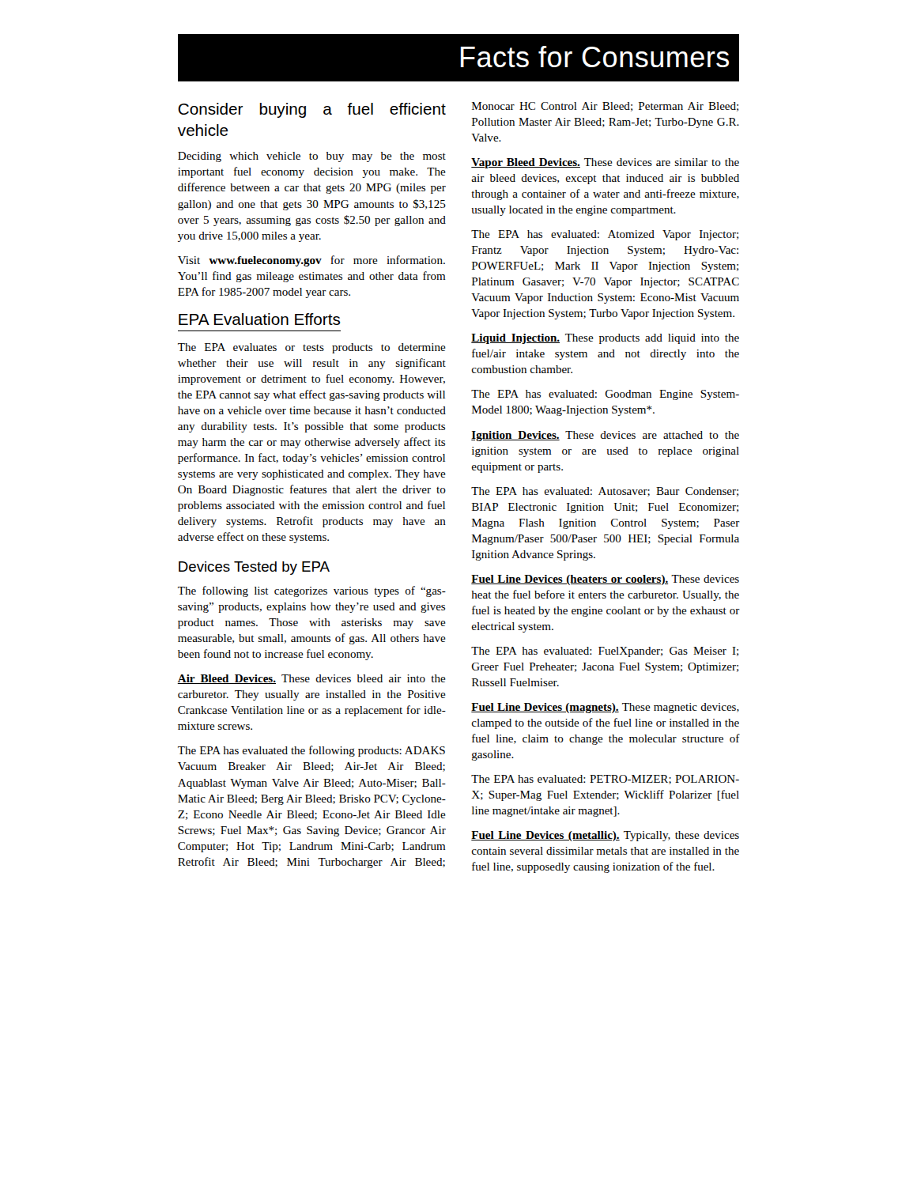Facts for Consumers
Consider buying a fuel efficient vehicle
Deciding which vehicle to buy may be the most important fuel economy decision you make. The difference between a car that gets 20 MPG (miles per gallon) and one that gets 30 MPG amounts to $3,125 over 5 years, assuming gas costs $2.50 per gallon and you drive 15,000 miles a year.
Visit www.fueleconomy.gov for more information. You’ll find gas mileage estimates and other data from EPA for 1985-2007 model year cars.
EPA Evaluation Efforts
The EPA evaluates or tests products to determine whether their use will result in any significant improvement or detriment to fuel economy. However, the EPA cannot say what effect gas-saving products will have on a vehicle over time because it hasn’t conducted any durability tests. It’s possible that some products may harm the car or may otherwise adversely affect its performance. In fact, today’s vehicles’ emission control systems are very sophisticated and complex. They have On Board Diagnostic features that alert the driver to problems associated with the emission control and fuel delivery systems. Retrofit products may have an adverse effect on these systems.
Devices Tested by EPA
The following list categorizes various types of “gas-saving” products, explains how they’re used and gives product names. Those with asterisks may save measurable, but small, amounts of gas. All others have been found not to increase fuel economy.
Air Bleed Devices. These devices bleed air into the carburetor. They usually are installed in the Positive Crankcase Ventilation line or as a replacement for idle-mixture screws.
The EPA has evaluated the following products: ADAKS Vacuum Breaker Air Bleed; Air-Jet Air Bleed; Aquablast Wyman Valve Air Bleed; Auto-Miser; Ball-Matic Air Bleed; Berg Air Bleed; Brisko PCV; Cyclone-Z; Econo Needle Air Bleed; Econo-Jet Air Bleed Idle Screws; Fuel Max*; Gas Saving Device; Grancor Air Computer; Hot Tip; Landrum Mini-Carb; Landrum Retrofit Air Bleed; Mini Turbocharger Air Bleed; Monocar HC Control Air Bleed; Peterman Air Bleed; Pollution Master Air Bleed; Ram-Jet; Turbo-Dyne G.R. Valve.
Vapor Bleed Devices. These devices are similar to the air bleed devices, except that induced air is bubbled through a container of a water and anti-freeze mixture, usually located in the engine compartment.
The EPA has evaluated: Atomized Vapor Injector; Frantz Vapor Injection System; Hydro-Vac: POWERFUeL; Mark II Vapor Injection System; Platinum Gasaver; V-70 Vapor Injector; SCATPAC Vacuum Vapor Induction System: Econo-Mist Vacuum Vapor Injection System; Turbo Vapor Injection System.
Liquid Injection. These products add liquid into the fuel/air intake system and not directly into the combustion chamber.
The EPA has evaluated: Goodman Engine System-Model 1800; Waag-Injection System*.
Ignition Devices. These devices are attached to the ignition system or are used to replace original equipment or parts.
The EPA has evaluated: Autosaver; Baur Condenser; BIAP Electronic Ignition Unit; Fuel Economizer; Magna Flash Ignition Control System; Paser Magnum/Paser 500/Paser 500 HEI; Special Formula Ignition Advance Springs.
Fuel Line Devices (heaters or coolers). These devices heat the fuel before it enters the carburetor. Usually, the fuel is heated by the engine coolant or by the exhaust or electrical system.
The EPA has evaluated: FuelXpander; Gas Meiser I; Greer Fuel Preheater; Jacona Fuel System; Optimizer; Russell Fuelmiser.
Fuel Line Devices (magnets). These magnetic devices, clamped to the outside of the fuel line or installed in the fuel line, claim to change the molecular structure of gasoline.
The EPA has evaluated: PETRO-MIZER; POLARION-X; Super-Mag Fuel Extender; Wickliff Polarizer [fuel line magnet/intake air magnet].
Fuel Line Devices (metallic). Typically, these devices contain several dissimilar metals that are installed in the fuel line, supposedly causing ionization of the fuel.